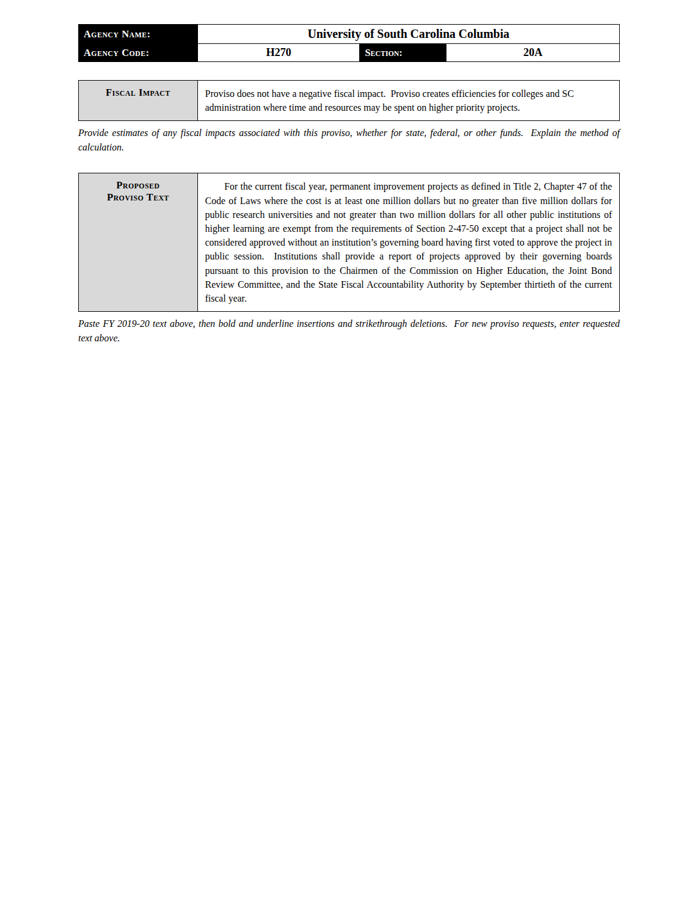| Agency Name: | University of South Carolina Columbia |
| Agency Code: | H270 | Section: | 20A |
| Fiscal Impact | Proviso does not have a negative fiscal impact. Proviso creates efficiencies for colleges and SC administration where time and resources may be spent on higher priority projects. |
Provide estimates of any fiscal impacts associated with this proviso, whether for state, federal, or other funds. Explain the method of calculation.
| Proposed Proviso Text | For the current fiscal year, permanent improvement projects as defined in Title 2, Chapter 47 of the Code of Laws where the cost is at least one million dollars but no greater than five million dollars for public research universities and not greater than two million dollars for all other public institutions of higher learning are exempt from the requirements of Section 2-47-50 except that a project shall not be considered approved without an institution’s governing board having first voted to approve the project in public session. Institutions shall provide a report of projects approved by their governing boards pursuant to this provision to the Chairmen of the Commission on Higher Education, the Joint Bond Review Committee, and the State Fiscal Accountability Authority by September thirtieth of the current fiscal year. |
Paste FY 2019-20 text above, then bold and underline insertions and strikethrough deletions. For new proviso requests, enter requested text above.